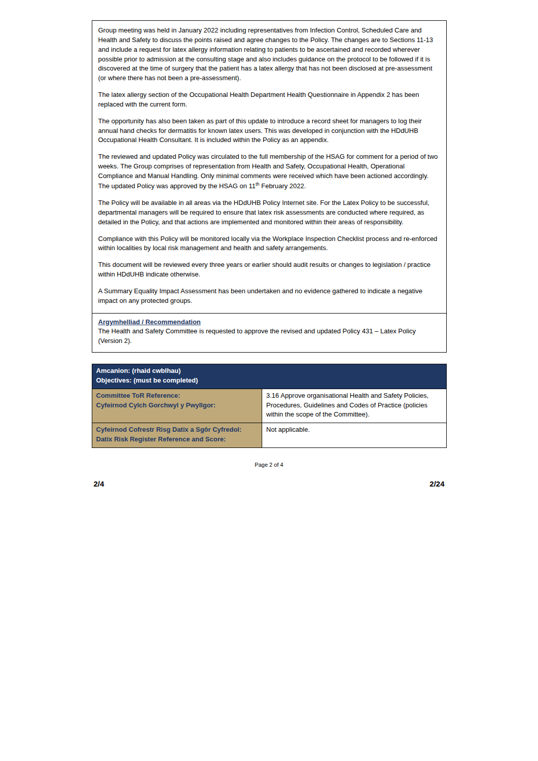Group meeting was held in January 2022 including representatives from Infection Control, Scheduled Care and Health and Safety to discuss the points raised and agree changes to the Policy. The changes are to Sections 11-13 and include a request for latex allergy information relating to patients to be ascertained and recorded wherever possible prior to admission at the consulting stage and also includes guidance on the protocol to be followed if it is discovered at the time of surgery that the patient has a latex allergy that has not been disclosed at pre-assessment (or where there has not been a pre-assessment).
The latex allergy section of the Occupational Health Department Health Questionnaire in Appendix 2 has been replaced with the current form.
The opportunity has also been taken as part of this update to introduce a record sheet for managers to log their annual hand checks for dermatitis for known latex users. This was developed in conjunction with the HDdUHB Occupational Health Consultant. It is included within the Policy as an appendix.
The reviewed and updated Policy was circulated to the full membership of the HSAG for comment for a period of two weeks. The Group comprises of representation from Health and Safety, Occupational Health, Operational Compliance and Manual Handling. Only minimal comments were received which have been actioned accordingly. The updated Policy was approved by the HSAG on 11th February 2022.
The Policy will be available in all areas via the HDdUHB Policy Internet site. For the Latex Policy to be successful, departmental managers will be required to ensure that latex risk assessments are conducted where required, as detailed in the Policy, and that actions are implemented and monitored within their areas of responsibility.
Compliance with this Policy will be monitored locally via the Workplace Inspection Checklist process and re-enforced within localities by local risk management and health and safety arrangements.
This document will be reviewed every three years or earlier should audit results or changes to legislation / practice within HDdUHB indicate otherwise.
A Summary Equality Impact Assessment has been undertaken and no evidence gathered to indicate a negative impact on any protected groups.
Argymhelliad / Recommendation
The Health and Safety Committee is requested to approve the revised and updated Policy 431 – Latex Policy (Version 2).
| Amcanion: (rhaid cwblhau) Objectives: (must be completed) |
| Committee ToR Reference: Cyfeirnod Cylch Gorchwyl y Pwyllgor: | 3.16 Approve organisational Health and Safety Policies, Procedures, Guidelines and Codes of Practice (policies within the scope of the Committee). |
| Cyfeirnod Cofrestr Risg Datix a Sgôr Cyfredol: Datix Risk Register Reference and Score: | Not applicable. |
Page 2 of 4
2/4 2/24